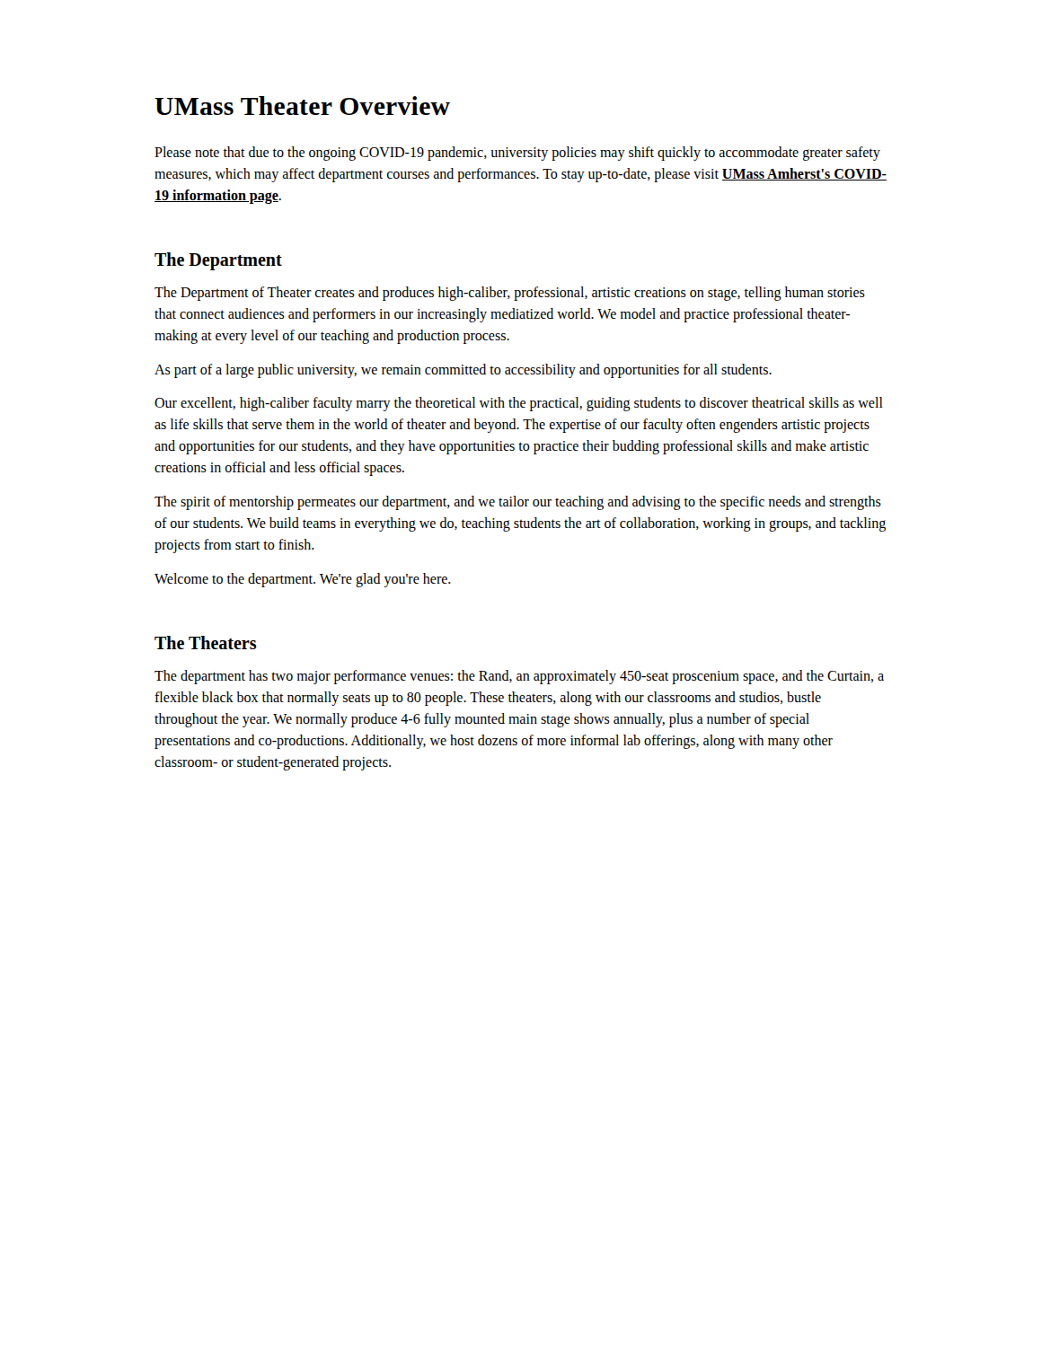UMass Theater Overview
Please note that due to the ongoing COVID-19 pandemic, university policies may shift quickly to accommodate greater safety measures, which may affect department courses and performances. To stay up-to-date, please visit UMass Amherst's COVID-19 information page.
The Department
The Department of Theater creates and produces high-caliber, professional, artistic creations on stage, telling human stories that connect audiences and performers in our increasingly mediatized world. We model and practice professional theater-making at every level of our teaching and production process.
As part of a large public university, we remain committed to accessibility and opportunities for all students.
Our excellent, high-caliber faculty marry the theoretical with the practical, guiding students to discover theatrical skills as well as life skills that serve them in the world of theater and beyond. The expertise of our faculty often engenders artistic projects and opportunities for our students, and they have opportunities to practice their budding professional skills and make artistic creations in official and less official spaces.
The spirit of mentorship permeates our department, and we tailor our teaching and advising to the specific needs and strengths of our students. We build teams in everything we do, teaching students the art of collaboration, working in groups, and tackling projects from start to finish.
Welcome to the department. We're glad you're here.
The Theaters
The department has two major performance venues: the Rand, an approximately 450-seat proscenium space, and the Curtain, a flexible black box that normally seats up to 80 people. These theaters, along with our classrooms and studios, bustle throughout the year. We normally produce 4-6 fully mounted main stage shows annually, plus a number of special presentations and co-productions. Additionally, we host dozens of more informal lab offerings, along with many other classroom- or student-generated projects.